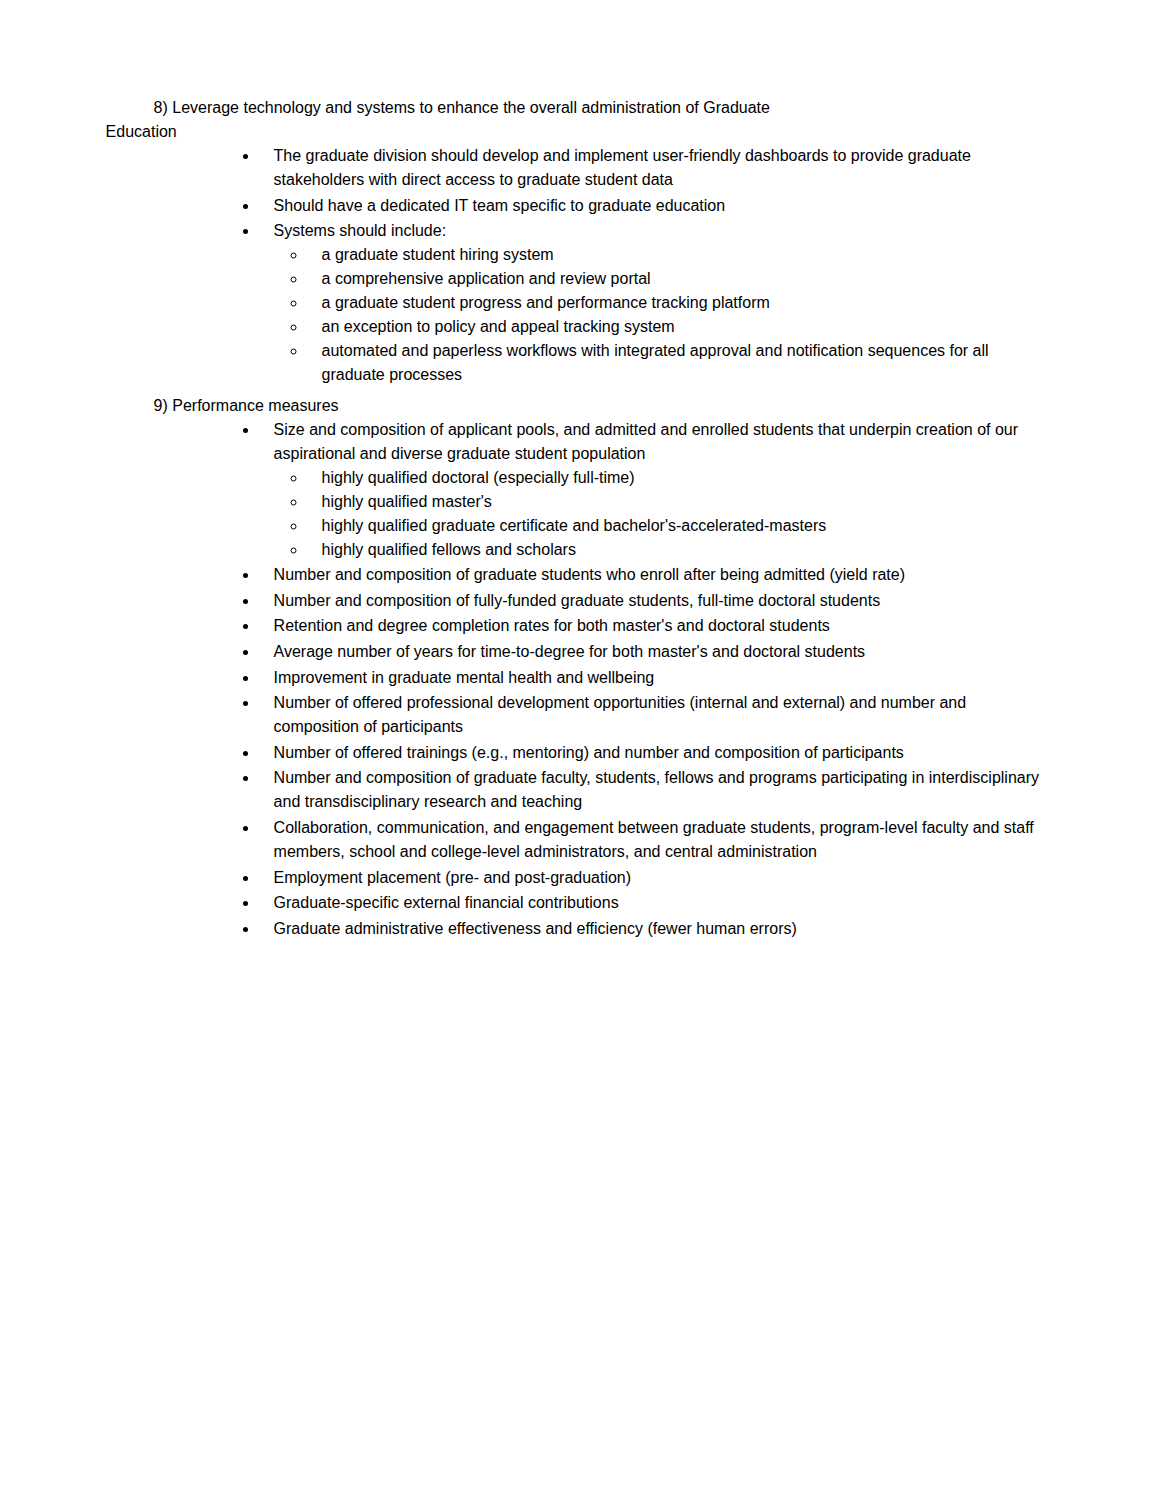8) Leverage technology and systems to enhance the overall administration of Graduate
Education
The graduate division should develop and implement user-friendly dashboards to provide graduate stakeholders with direct access to graduate student data
Should have a dedicated IT team specific to graduate education
Systems should include:
a graduate student hiring system
a comprehensive application and review portal
a graduate student progress and performance tracking platform
an exception to policy and appeal tracking system
automated and paperless workflows with integrated approval and notification sequences for all graduate processes
9) Performance measures
Size and composition of applicant pools, and admitted and enrolled students that underpin creation of our aspirational and diverse graduate student population
highly qualified doctoral (especially full-time)
highly qualified master's
highly qualified graduate certificate and bachelor's-accelerated-masters
highly qualified fellows and scholars
Number and composition of graduate students who enroll after being admitted (yield rate)
Number and composition of fully-funded graduate students, full-time doctoral students
Retention and degree completion rates for both master's and doctoral students
Average number of years for time-to-degree for both master's and doctoral students
Improvement in graduate mental health and wellbeing
Number of offered professional development opportunities (internal and external) and number and composition of participants
Number of offered trainings (e.g., mentoring) and number and composition of participants
Number and composition of graduate faculty, students, fellows and programs participating in interdisciplinary and transdisciplinary research and teaching
Collaboration, communication, and engagement between graduate students, program-level faculty and staff members, school and college-level administrators, and central administration
Employment placement (pre- and post-graduation)
Graduate-specific external financial contributions
Graduate administrative effectiveness and efficiency (fewer human errors)